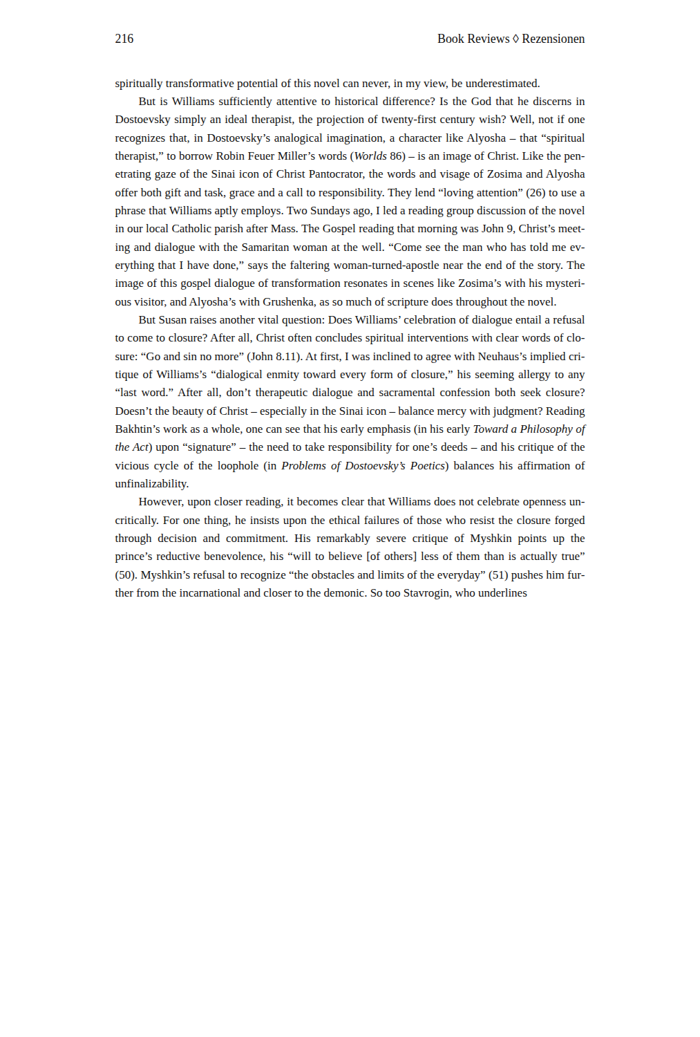216 Book Reviews ◊ Rezensionen
spiritually transformative potential of this novel can never, in my view, be underestimated.
But is Williams sufficiently attentive to historical difference? Is the God that he discerns in Dostoevsky simply an ideal therapist, the projection of twenty-first century wish? Well, not if one recognizes that, in Dostoevsky’s analogical imagination, a character like Alyosha – that “spiritual therapist,” to borrow Robin Feuer Miller’s words (Worlds 86) – is an image of Christ. Like the penetrating gaze of the Sinai icon of Christ Pantocrator, the words and visage of Zosima and Alyosha offer both gift and task, grace and a call to responsibility. They lend “loving attention” (26) to use a phrase that Williams aptly employs. Two Sundays ago, I led a reading group discussion of the novel in our local Catholic parish after Mass. The Gospel reading that morning was John 9, Christ’s meeting and dialogue with the Samaritan woman at the well. “Come see the man who has told me everything that I have done,” says the faltering woman-turned-apostle near the end of the story. The image of this gospel dialogue of transformation resonates in scenes like Zosima’s with his mysterious visitor, and Alyosha’s with Grushenka, as so much of scripture does throughout the novel.
But Susan raises another vital question: Does Williams’ celebration of dialogue entail a refusal to come to closure? After all, Christ often concludes spiritual interventions with clear words of closure: “Go and sin no more” (John 8.11). At first, I was inclined to agree with Neuhaus’s implied critique of Williams’s “dialogical enmity toward every form of closure,” his seeming allergy to any “last word.” After all, don’t therapeutic dialogue and sacramental confession both seek closure? Doesn’t the beauty of Christ – especially in the Sinai icon – balance mercy with judgment? Reading Bakhtin’s work as a whole, one can see that his early emphasis (in his early Toward a Philosophy of the Act) upon “signature” – the need to take responsibility for one’s deeds – and his critique of the vicious cycle of the loophole (in Problems of Dostoevsky’s Poetics) balances his affirmation of unfinalizability.
However, upon closer reading, it becomes clear that Williams does not celebrate openness uncritically. For one thing, he insists upon the ethical failures of those who resist the closure forged through decision and commitment. His remarkably severe critique of Myshkin points up the prince’s reductive benevolence, his “will to believe [of others] less of them than is actually true” (50). Myshkin’s refusal to recognize “the obstacles and limits of the everyday” (51) pushes him further from the incarnational and closer to the demonic. So too Stavrogin, who underlines